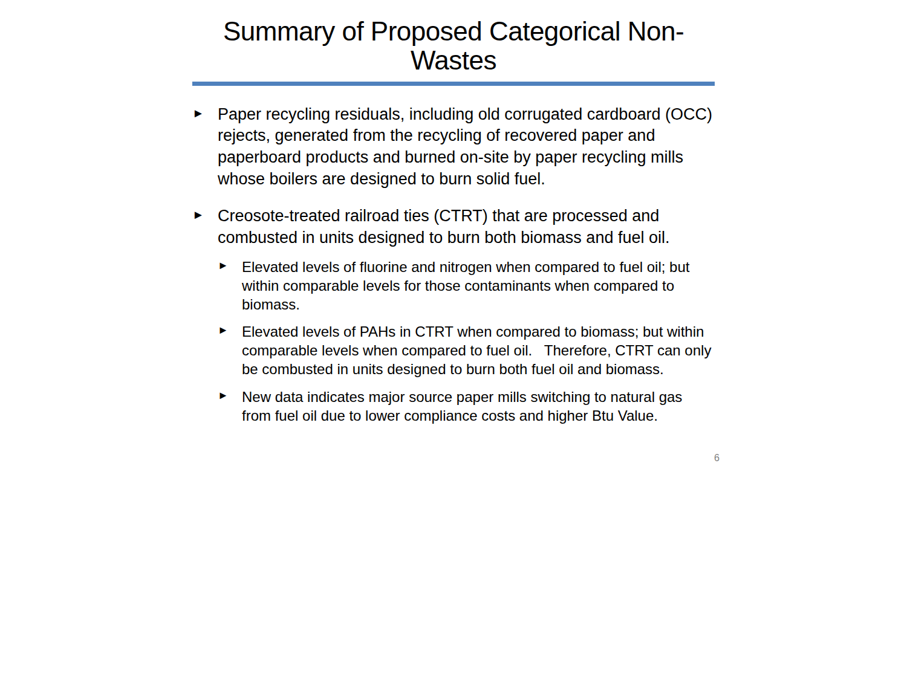Summary of Proposed Categorical Non-Wastes
Paper recycling residuals, including old corrugated cardboard (OCC) rejects, generated from the recycling of recovered paper and paperboard products and burned on-site by paper recycling mills whose boilers are designed to burn solid fuel.
Creosote-treated railroad ties (CTRT) that are processed and combusted in units designed to burn both biomass and fuel oil.
Elevated levels of fluorine and nitrogen when compared to fuel oil; but within comparable levels for those contaminants when compared to biomass.
Elevated levels of PAHs in CTRT when compared to biomass; but within comparable levels when compared to fuel oil. Therefore, CTRT can only be combusted in units designed to burn both fuel oil and biomass.
New data indicates major source paper mills switching to natural gas from fuel oil due to lower compliance costs and higher Btu Value.
6